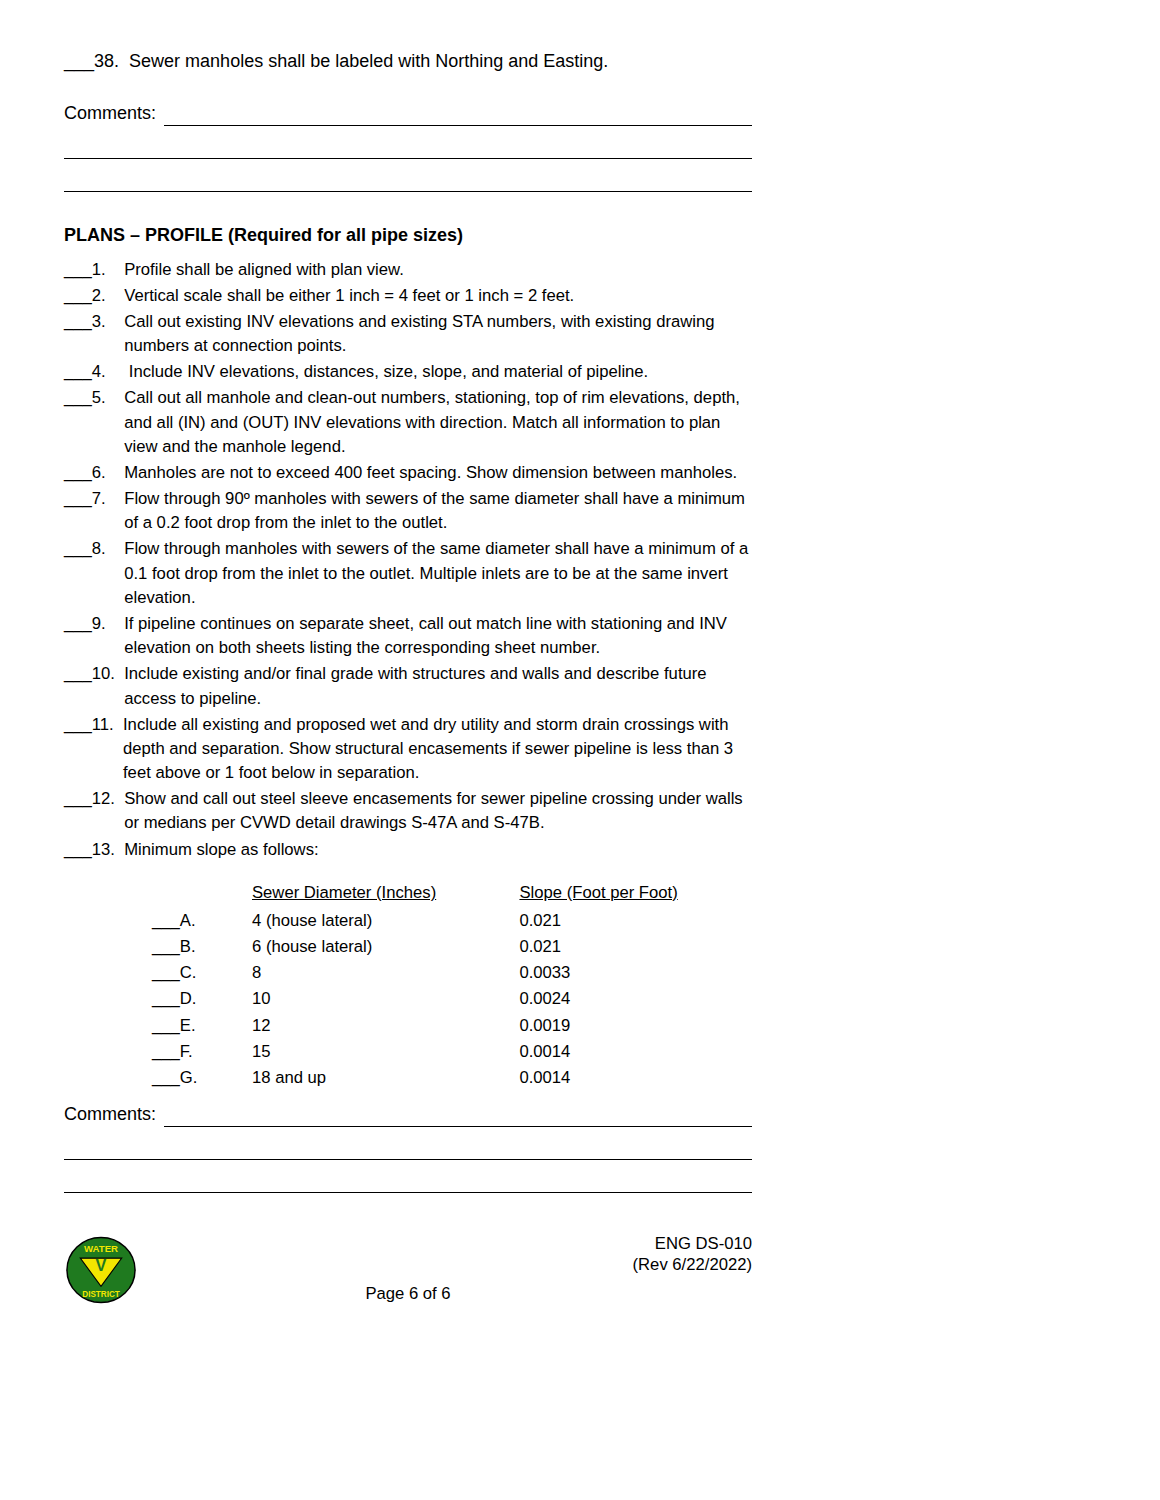___38. Sewer manholes shall be labeled with Northing and Easting.
Comments:
PLANS – PROFILE (Required for all pipe sizes)
___1. Profile shall be aligned with plan view.
___2. Vertical scale shall be either 1 inch = 4 feet or 1 inch = 2 feet.
___3. Call out existing INV elevations and existing STA numbers, with existing drawing numbers at connection points.
___4. Include INV elevations, distances, size, slope, and material of pipeline.
___5. Call out all manhole and clean-out numbers, stationing, top of rim elevations, depth, and all (IN) and (OUT) INV elevations with direction. Match all information to plan view and the manhole legend.
___6. Manholes are not to exceed 400 feet spacing. Show dimension between manholes.
___7. Flow through 90º manholes with sewers of the same diameter shall have a minimum of a 0.2 foot drop from the inlet to the outlet.
___8. Flow through manholes with sewers of the same diameter shall have a minimum of a 0.1 foot drop from the inlet to the outlet. Multiple inlets are to be at the same invert elevation.
___9. If pipeline continues on separate sheet, call out match line with stationing and INV elevation on both sheets listing the corresponding sheet number.
___10. Include existing and/or final grade with structures and walls and describe future access to pipeline.
___11. Include all existing and proposed wet and dry utility and storm drain crossings with depth and separation. Show structural encasements if sewer pipeline is less than 3 feet above or 1 foot below in separation.
___12. Show and call out steel sleeve encasements for sewer pipeline crossing under walls or medians per CVWD detail drawings S-47A and S-47B.
___13. Minimum slope as follows:
| | Sewer Diameter (Inches) | Slope (Foot per Foot) |
| --- | --- | --- |
| ___A. | 4 (house lateral) | 0.021 |
| ___B. | 6 (house lateral) | 0.021 |
| ___C. | 8 | 0.0033 |
| ___D. | 10 | 0.0024 |
| ___E. | 12 | 0.0019 |
| ___F. | 15 | 0.0014 |
| ___G. | 18 and up | 0.0014 |
Comments:
WATER V DISTRICT
ENG DS-010
(Rev 6/22/2022)
Page 6 of 6